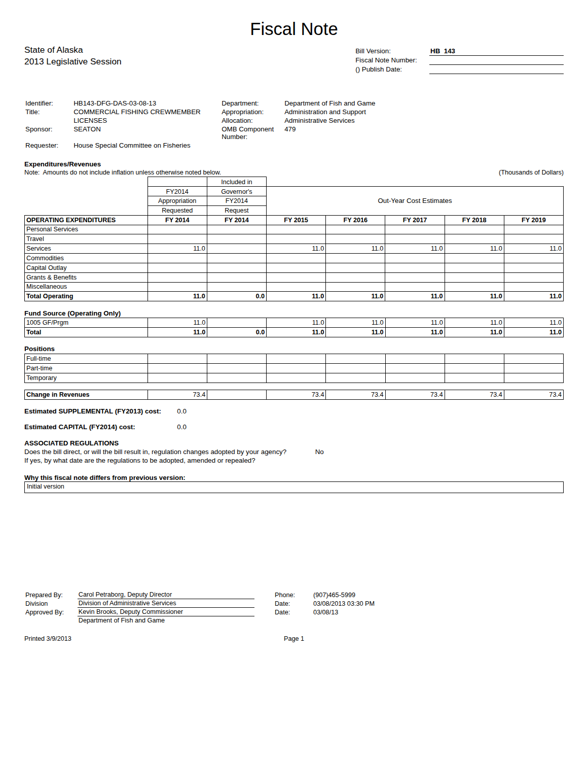Fiscal Note
State of Alaska
2013 Legislative Session
| Bill Version: | HB 143 |
| Fiscal Note Number: | |
| () Publish Date: | |
| Identifier: | HB143-DFG-DAS-03-08-13 | Department: | Department of Fish and Game |
| Title: | COMMERCIAL FISHING CREWMEMBER | Appropriation: | Administration and Support |
| | LICENSES | Allocation: | Administrative Services |
| Sponsor: | SEATON | OMB Component Number: | 479 |
| Requester: | House Special Committee on Fisheries |
Expenditures/Revenues
Note: Amounts do not include inflation unless otherwise noted below. (Thousands of Dollars)
| | | Included in | |
| | FY2014 | Governor's | Out-Year Cost Estimates |
| | Appropriation | FY2014 |
| | Requested | Request |
| OPERATING EXPENDITURES | FY 2014 | FY 2014 | FY 2015 | FY 2016 | FY 2017 | FY 2018 | FY 2019 |
| Personal Services | | | | | | | |
| Travel | | | | | | | |
| Services | 11.0 | | 11.0 | 11.0 | 11.0 | 11.0 | 11.0 |
| Commodities | | | | | | | |
| Capital Outlay | | | | | | | |
| Grants & Benefits | | | | | | | |
| Miscellaneous | | | | | | | |
| Total Operating | 11.0 | 0.0 | 11.0 | 11.0 | 11.0 | 11.0 | 11.0 |
Fund Source (Operating Only)
| 1005 GF/Prgm | 11.0 | | 11.0 | 11.0 | 11.0 | 11.0 | 11.0 |
| Total | 11.0 | 0.0 | 11.0 | 11.0 | 11.0 | 11.0 | 11.0 |
Positions
| Full-time | | | | | | | |
| Part-time | | | | | | | |
| Temporary | | | | | | | |
| Change in Revenues | 73.4 | | 73.4 | 73.4 | 73.4 | 73.4 | 73.4 |
Estimated SUPPLEMENTAL (FY2013) cost: 0.0
Estimated CAPITAL (FY2014) cost: 0.0
ASSOCIATED REGULATIONS
Does the bill direct, or will the bill result in, regulation changes adopted by your agency? No
If yes, by what date are the regulations to be adopted, amended or repealed?
Why this fiscal note differs from previous version:
Initial version
| Prepared By: | Carol Petraborg, Deputy Director | | Phone: | (907)465-5999 |
| Division | Division of Administrative Services | | Date: | 03/08/2013 03:30 PM |
| Approved By: | Kevin Brooks, Deputy Commissioner | | Date: | 03/08/13 |
| | Department of Fish and Game | | | |
Printed 3/9/2013
Page 1